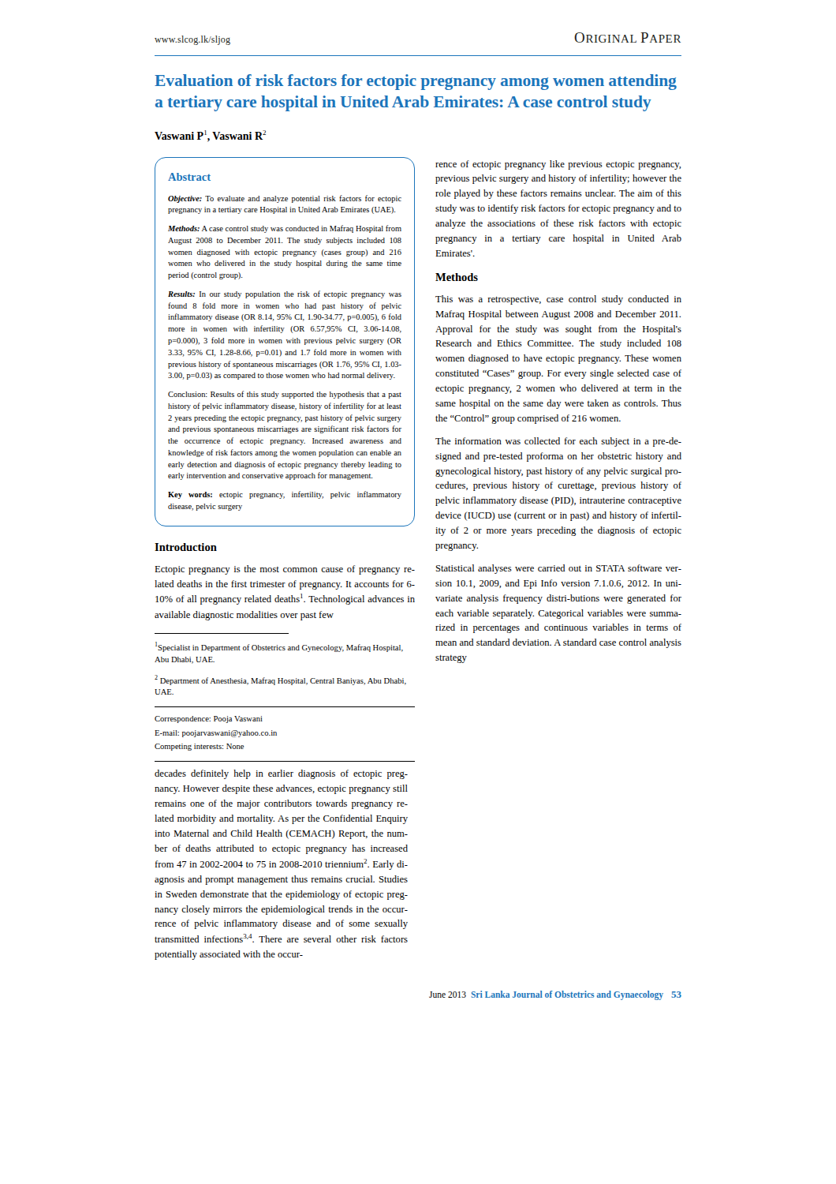www.slcog.lk/sljog
ORIGINAL PAPER
Evaluation of risk factors for ectopic pregnancy among women attending a tertiary care hospital in United Arab Emirates: A case control study
Vaswani P1, Vaswani R2
Abstract
Objective: To evaluate and analyze potential risk factors for ectopic pregnancy in a tertiary care Hospital in United Arab Emirates (UAE).
Methods: A case control study was conducted in Mafraq Hospital from August 2008 to December 2011. The study subjects included 108 women diagnosed with ectopic pregnancy (cases group) and 216 women who delivered in the study hospital during the same time period (control group).
Results: In our study population the risk of ectopic pregnancy was found 8 fold more in women who had past history of pelvic inflammatory disease (OR 8.14, 95% CI, 1.90-34.77, p=0.005), 6 fold more in women with infertility (OR 6.57,95% CI, 3.06-14.08, p=0.000), 3 fold more in women with previous pelvic surgery (OR 3.33, 95% CI, 1.28-8.66, p=0.01) and 1.7 fold more in women with previous history of spontaneous miscarriages (OR 1.76, 95% CI, 1.03-3.00, p=0.03) as compared to those women who had normal delivery.
Conclusion: Results of this study supported the hypothesis that a past history of pelvic inflammatory disease, history of infertility for at least 2 years preceding the ectopic pregnancy, past history of pelvic surgery and previous spontaneous miscarriages are significant risk factors for the occurrence of ectopic pregnancy. Increased awareness and knowledge of risk factors among the women population can enable an early detection and diagnosis of ectopic pregnancy thereby leading to early intervention and conservative approach for management.
Key words: ectopic pregnancy, infertility, pelvic inflammatory disease, pelvic surgery
Introduction
Ectopic pregnancy is the most common cause of pregnancy related deaths in the first trimester of pregnancy. It accounts for 6-10% of all pregnancy related deaths1. Technological advances in available diagnostic modalities over past few
1Specialist in Department of Obstetrics and Gynecology, Mafraq Hospital, Abu Dhabi, UAE.
2 Department of Anesthesia, Mafraq Hospital, Central Baniyas, Abu Dhabi, UAE.
Correspondence: Pooja Vaswani
E-mail: poojarvaswani@yahoo.co.in
Competing interests: None
rence of ectopic pregnancy like previous ectopic pregnancy, previous pelvic surgery and history of infertility; however the role played by these factors remains unclear. The aim of this study was to identify risk factors for ectopic pregnancy and to analyze the associations of these risk factors with ectopic pregnancy in a tertiary care hospital in United Arab Emirates'.
Methods
This was a retrospective, case control study conducted in Mafraq Hospital between August 2008 and December 2011. Approval for the study was sought from the Hospital's Research and Ethics Committee. The study included 108 women diagnosed to have ectopic pregnancy. These women constituted “Cases” group. For every single selected case of ectopic pregnancy, 2 women who delivered at term in the same hospital on the same day were taken as controls. Thus the “Control” group comprised of 216 women.
The information was collected for each subject in a pre-designed and pre-tested proforma on her obstetric history and gynecological history, past history of any pelvic surgical procedures, previous history of curettage, previous history of pelvic inflammatory disease (PID), intrauterine contraceptive device (IUCD) use (current or in past) and history of infertility of 2 or more years preceding the diagnosis of ectopic pregnancy.
Statistical analyses were carried out in STATA software version 10.1, 2009, and Epi Info version 7.1.0.6, 2012. In univariate analysis frequency distri-butions were generated for each variable separately. Categorical variables were summarized in percentages and continuous variables in terms of mean and standard deviation. A standard case control analysis strategy
decades definitely help in earlier diagnosis of ectopic pregnancy. However despite these advances, ectopic pregnancy still remains one of the major contributors towards pregnancy related morbidity and mortality. As per the Confidential Enquiry into Maternal and Child Health (CEMACH) Report, the number of deaths attributed to ectopic pregnancy has increased from 47 in 2002-2004 to 75 in 2008-2010 triennium2. Early diagnosis and prompt management thus remains crucial. Studies in Sweden demonstrate that the epidemiology of ectopic pregnancy closely mirrors the epidemiological trends in the occurrence of pelvic inflammatory disease and of some sexually transmitted infections3,4. There are several other risk factors potentially associated with the occur-
June 2013 Sri Lanka Journal of Obstetrics and Gynaecology 53